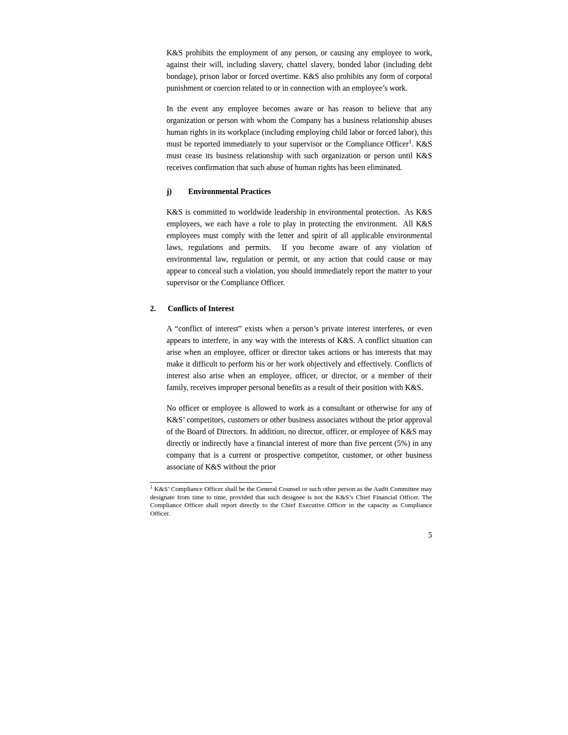K&S prohibits the employment of any person, or causing any employee to work, against their will, including slavery, chattel slavery, bonded labor (including debt bondage), prison labor or forced overtime. K&S also prohibits any form of corporal punishment or coercion related to or in connection with an employee’s work.
In the event any employee becomes aware or has reason to believe that any organization or person with whom the Company has a business relationship abuses human rights in its workplace (including employing child labor or forced labor), this must be reported immediately to your supervisor or the Compliance Officer1. K&S must cease its business relationship with such organization or person until K&S receives confirmation that such abuse of human rights has been eliminated.
j) Environmental Practices
K&S is committed to worldwide leadership in environmental protection. As K&S employees, we each have a role to play in protecting the environment. All K&S employees must comply with the letter and spirit of all applicable environmental laws, regulations and permits. If you become aware of any violation of environmental law, regulation or permit, or any action that could cause or may appear to conceal such a violation, you should immediately report the matter to your supervisor or the Compliance Officer.
2. Conflicts of Interest
A “conflict of interest” exists when a person’s private interest interferes, or even appears to interfere, in any way with the interests of K&S. A conflict situation can arise when an employee, officer or director takes actions or has interests that may make it difficult to perform his or her work objectively and effectively. Conflicts of interest also arise when an employee, officer, or director, or a member of their family, receives improper personal benefits as a result of their position with K&S.
No officer or employee is allowed to work as a consultant or otherwise for any of K&S’ competitors, customers or other business associates without the prior approval of the Board of Directors. In addition, no director, officer, or employee of K&S may directly or indirectly have a financial interest of more than five percent (5%) in any company that is a current or prospective competitor, customer, or other business associate of K&S without the prior
1 K&S’ Compliance Officer shall be the General Counsel or such other person as the Audit Committee may designate from time to time, provided that such designee is not the K&S’s Chief Financial Officer. The Compliance Officer shall report directly to the Chief Executive Officer in the capacity as Compliance Officer.
5